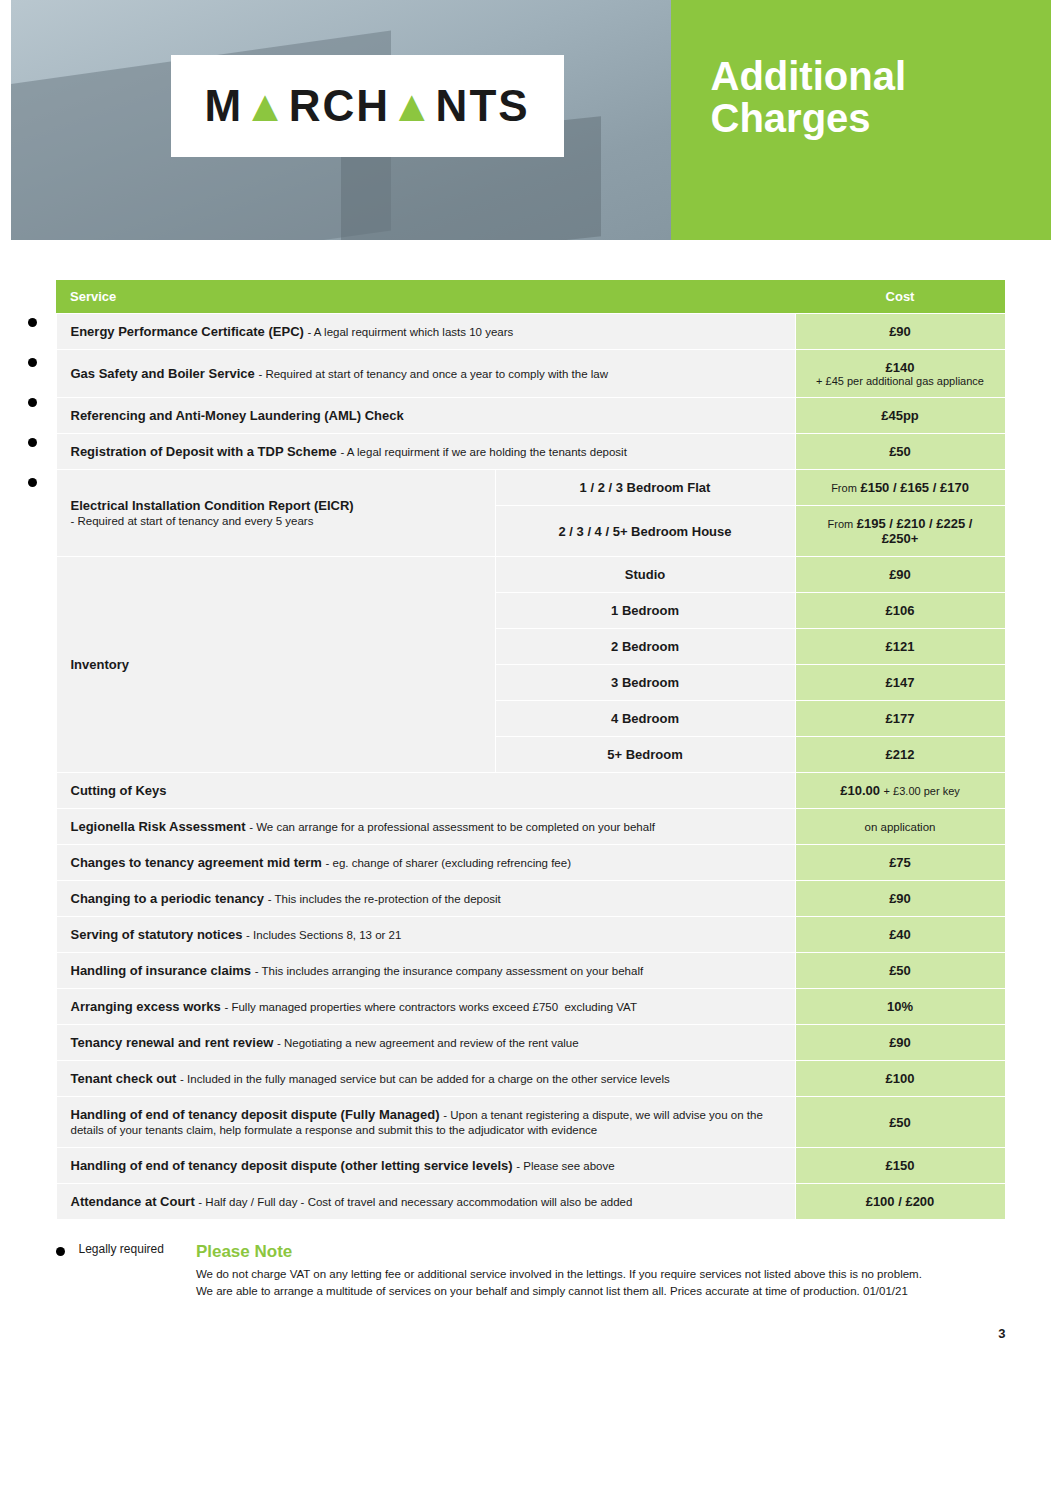Additional
Charges
M▲RCH▲NTS
| Service | Cost |
| --- | --- |
| Energy Performance Certificate (EPC) - A legal requirment which lasts 10 years | £90 |
| Gas Safety and Boiler Service - Required at start of tenancy and once a year to comply with the law | £140 + £45 per additional gas appliance |
| Referencing and Anti-Money Laundering (AML) Check | £45pp |
| Registration of Deposit with a TDP Scheme - A legal requirment if we are holding the tenants deposit | £50 |
| Electrical Installation Condition Report (EICR) - Required at start of tenancy and every 5 years | 1 / 2 / 3 Bedroom Flat | From £150 / £165 / £170 |
| 2 / 3 / 4 / 5+ Bedroom House | From £195 / £210 / £225 / £250+ |
| Inventory | Studio | £90 |
| 1 Bedroom | £106 |
| 2 Bedroom | £121 |
| 3 Bedroom | £147 |
| 4 Bedroom | £177 |
| 5+ Bedroom | £212 |
| Cutting of Keys | £10.00 + £3.00 per key |
| Legionella Risk Assessment - We can arrange for a professional assessment to be completed on your behalf | on application |
| Changes to tenancy agreement mid term - eg. change of sharer (excluding refrencing fee) | £75 |
| Changing to a periodic tenancy - This includes the re-protection of the deposit | £90 |
| Serving of statutory notices - Includes Sections 8, 13 or 21 | £40 |
| Handling of insurance claims - This includes arranging the insurance company assessment on your behalf | £50 |
| Arranging excess works - Fully managed properties where contractors works exceed £750 excluding VAT | 10% |
| Tenancy renewal and rent review - Negotiating a new agreement and review of the rent value | £90 |
| Tenant check out - Included in the fully managed service but can be added for a charge on the other service levels | £100 |
| Handling of end of tenancy deposit dispute (Fully Managed) - Upon a tenant registering a dispute, we will advise you on the details of your tenants claim, help formulate a response and submit this to the adjudicator with evidence | £50 |
| Handling of end of tenancy deposit dispute (other letting service levels) - Please see above | £150 |
| Attendance at Court - Half day / Full day - Cost of travel and necessary accommodation will also be added | £100 / £200 |
Legally required
Please Note
We do not charge VAT on any letting fee or additional service involved in the lettings. If you require services not listed above this is no problem.
We are able to arrange a multitude of services on your behalf and simply cannot list them all. Prices accurate at time of production. 01/01/21
3